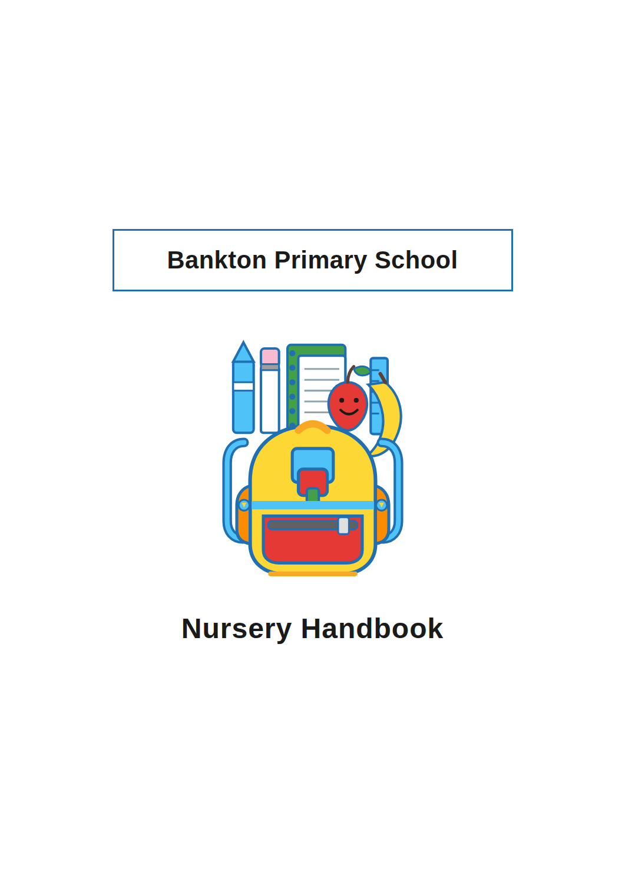Bankton Primary School
Illustration of a yellow school backpack A cartoon yellow backpack with blue and red trim, filled with a crayon, a pencil, a green notebook, a smiling red apple, a ruler and a yellow banana.
Nursery Handbook